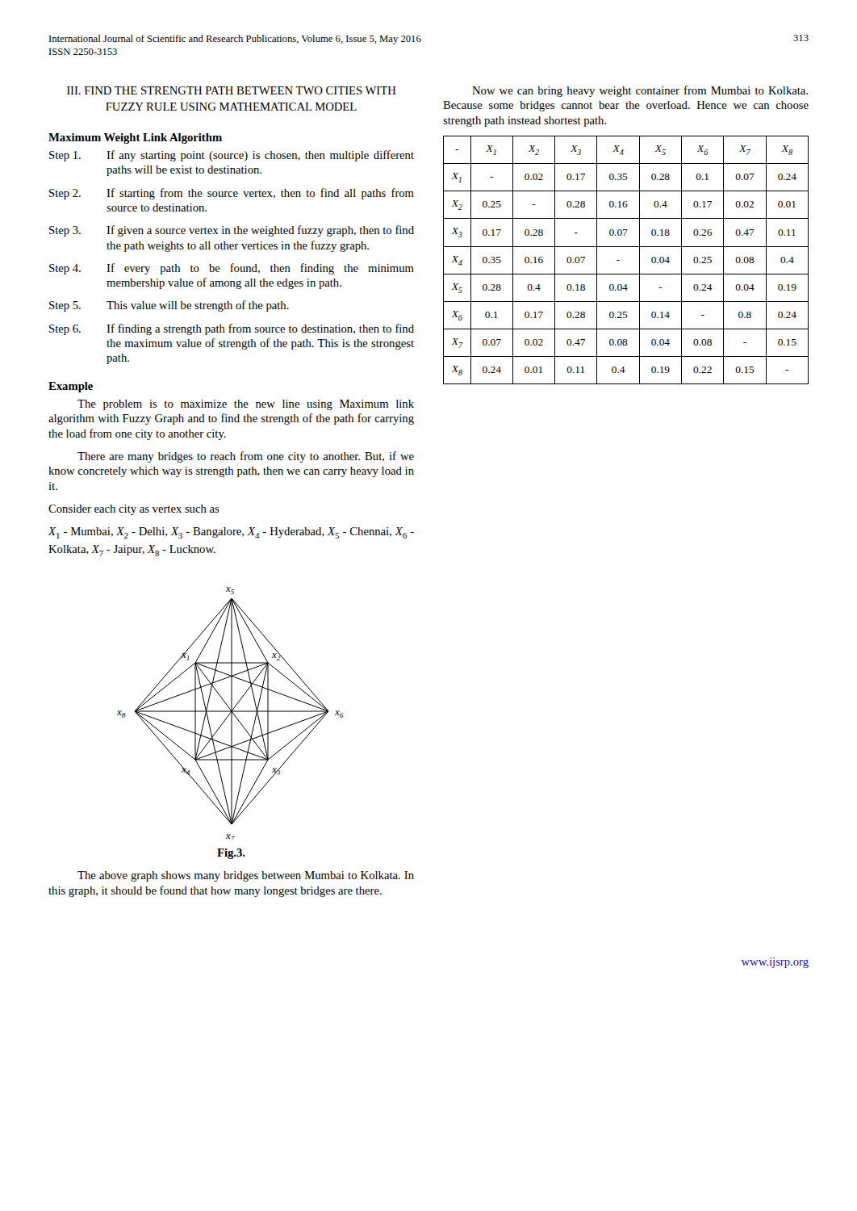International Journal of Scientific and Research Publications, Volume 6, Issue 5, May 2016
ISSN 2250-3153
313
III. FIND THE STRENGTH PATH BETWEEN TWO CITIES WITH FUZZY RULE USING MATHEMATICAL MODEL
Maximum Weight Link Algorithm
Step 1.
If any starting point (source) is chosen, then multiple different paths will be exist to destination.
Step 2.
If starting from the source vertex, then to find all paths from source to destination.
Step 3.
If given a source vertex in the weighted fuzzy graph, then to find the path weights to all other vertices in the fuzzy graph.
Step 4.
If every path to be found, then finding the minimum membership value of among all the edges in path.
Step 5.
This value will be strength of the path.
Step 6.
If finding a strength path from source to destination, then to find the maximum value of strength of the path. This is the strongest path.
Example
The problem is to maximize the new line using Maximum link algorithm with Fuzzy Graph and to find the strength of the path for carrying the load from one city to another city.
There are many bridges to reach from one city to another. But, if we know concretely which way is strength path, then we can carry heavy load in it.
Consider each city as vertex such as
X1 - Mumbai, X2 - Delhi, X3 - Bangalore, X4 - Hyderabad, X5 - Chennai, X6 - Kolkata, X7 - Jaipur, X8 - Lucknow.
x5 x8 x6 x7 x1 x2 x4 x3
Fig.3.
The above graph shows many bridges between Mumbai to Kolkata. In this graph, it should be found that how many longest bridges are there.
Now we can bring heavy weight container from Mumbai to Kolkata. Because some bridges cannot bear the overload. Hence we can choose strength path instead shortest path.
| - | X 1 | X 2 | X 3 | X 4 | X 5 | X 6 | X 7 | X 8 |
| --- | --- | --- | --- | --- | --- | --- | --- | --- |
| X 1 | - | 0.02 | 0.17 | 0.35 | 0.28 | 0.1 | 0.07 | 0.24 |
| X 2 | 0.25 | - | 0.28 | 0.16 | 0.4 | 0.17 | 0.02 | 0.01 |
| X 3 | 0.17 | 0.28 | - | 0.07 | 0.18 | 0.26 | 0.47 | 0.11 |
| X 4 | 0.35 | 0.16 | 0.07 | - | 0.04 | 0.25 | 0.08 | 0.4 |
| X 5 | 0.28 | 0.4 | 0.18 | 0.04 | - | 0.24 | 0.04 | 0.19 |
| X 6 | 0.1 | 0.17 | 0.28 | 0.25 | 0.14 | - | 0.8 | 0.24 |
| X 7 | 0.07 | 0.02 | 0.47 | 0.08 | 0.04 | 0.08 | - | 0.15 |
| X 8 | 0.24 | 0.01 | 0.11 | 0.4 | 0.19 | 0.22 | 0.15 | - |
www.ijsrp.org